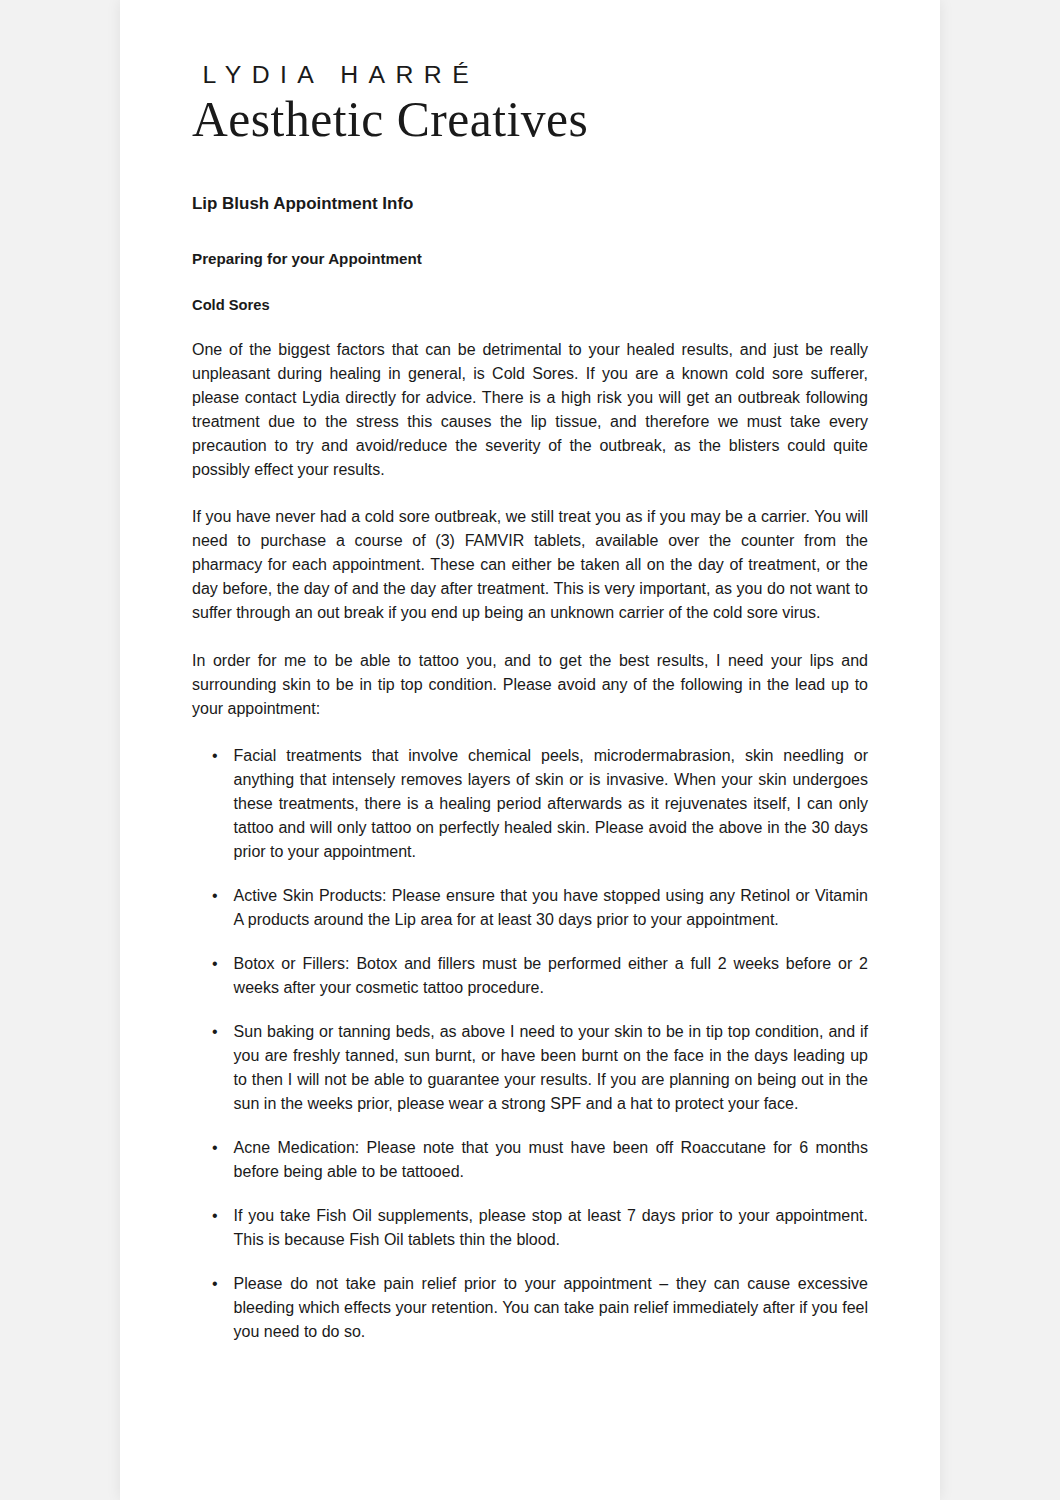Lydia Harré
Aesthetic Creatives
Lip Blush Appointment Info
Preparing for your Appointment
Cold Sores
One of the biggest factors that can be detrimental to your healed results, and just be really unpleasant during healing in general, is Cold Sores. If you are a known cold sore sufferer, please contact Lydia directly for advice. There is a high risk you will get an outbreak following treatment due to the stress this causes the lip tissue, and therefore we must take every precaution to try and avoid/reduce the severity of the outbreak, as the blisters could quite possibly effect your results.
If you have never had a cold sore outbreak, we still treat you as if you may be a carrier. You will need to purchase a course of (3) FAMVIR tablets, available over the counter from the pharmacy for each appointment. These can either be taken all on the day of treatment, or the day before, the day of and the day after treatment. This is very important, as you do not want to suffer through an out break if you end up being an unknown carrier of the cold sore virus.
In order for me to be able to tattoo you, and to get the best results, I need your lips and surrounding skin to be in tip top condition. Please avoid any of the following in the lead up to your appointment:
Facial treatments that involve chemical peels, microdermabrasion, skin needling or anything that intensely removes layers of skin or is invasive. When your skin undergoes these treatments, there is a healing period afterwards as it rejuvenates itself, I can only tattoo and will only tattoo on perfectly healed skin. Please avoid the above in the 30 days prior to your appointment.
Active Skin Products: Please ensure that you have stopped using any Retinol or Vitamin A products around the Lip area for at least 30 days prior to your appointment.
Botox or Fillers: Botox and fillers must be performed either a full 2 weeks before or 2 weeks after your cosmetic tattoo procedure.
Sun baking or tanning beds, as above I need to your skin to be in tip top condition, and if you are freshly tanned, sun burnt, or have been burnt on the face in the days leading up to then I will not be able to guarantee your results. If you are planning on being out in the sun in the weeks prior, please wear a strong SPF and a hat to protect your face.
Acne Medication: Please note that you must have been off Roaccutane for 6 months before being able to be tattooed.
If you take Fish Oil supplements, please stop at least 7 days prior to your appointment. This is because Fish Oil tablets thin the blood.
Please do not take pain relief prior to your appointment – they can cause excessive bleeding which effects your retention. You can take pain relief immediately after if you feel you need to do so.